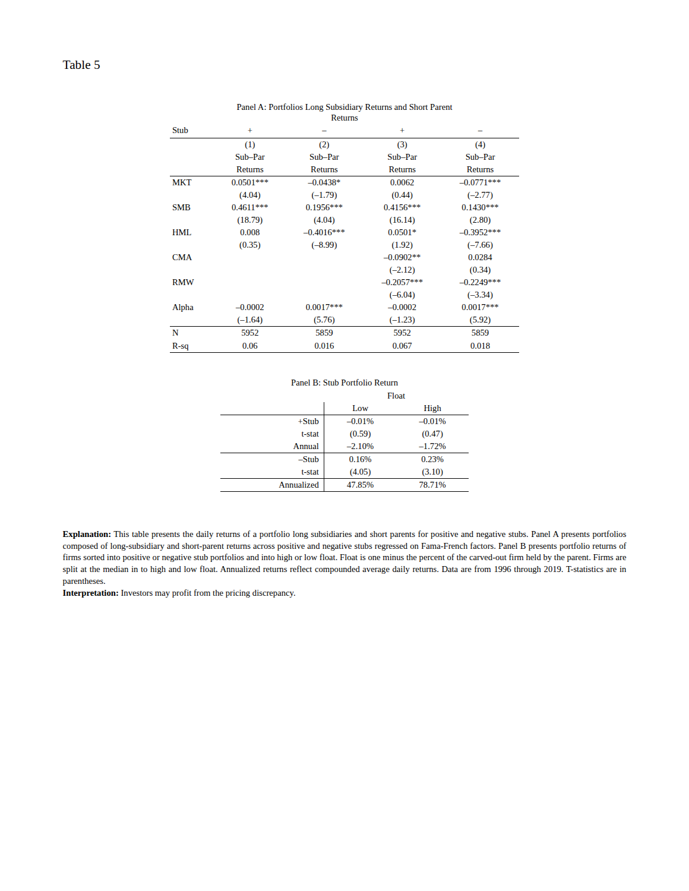Table 5
Panel A: Portfolios Long Subsidiary Returns and Short Parent
Returns
| Stub | + | – | + | – |
| | (1) | (2) | (3) | (4) |
| | Sub–Par | Sub–Par | Sub–Par | Sub–Par |
| | Returns | Returns | Returns | Returns |
| MKT | 0.0501*** | –0.0438* | 0.0062 | –0.0771*** |
| | (4.04) | (–1.79) | (0.44) | (–2.77) |
| SMB | 0.4611*** | 0.1956*** | 0.4156*** | 0.1430*** |
| | (18.79) | (4.04) | (16.14) | (2.80) |
| HML | 0.008 | –0.4016*** | 0.0501* | –0.3952*** |
| | (0.35) | (–8.99) | (1.92) | (–7.66) |
| CMA | | | –0.0902** | 0.0284 |
| | | | (–2.12) | (0.34) |
| RMW | | | –0.2057*** | –0.2249*** |
| | | | (–6.04) | (–3.34) |
| Alpha | –0.0002 | 0.0017*** | –0.0002 | 0.0017*** |
| | (–1.64) | (5.76) | (–1.23) | (5.92) |
| N | 5952 | 5859 | 5952 | 5859 |
| R-sq | 0.06 | 0.016 | 0.067 | 0.018 |
Panel B: Stub Portfolio Return
| | Float |
| | Low | High |
| +Stub | –0.01% | –0.01% |
| t-stat | (0.59) | (0.47) |
| Annual | –2.10% | –1.72% |
| –Stub | 0.16% | 0.23% |
| t-stat | (4.05) | (3.10) |
| Annualized | 47.85% | 78.71% |
Explanation: This table presents the daily returns of a portfolio long subsidiaries and short parents for positive and negative stubs. Panel A presents portfolios composed of long-subsidiary and short-parent returns across positive and negative stubs regressed on Fama-French factors. Panel B presents portfolio returns of firms sorted into positive or negative stub portfolios and into high or low float. Float is one minus the percent of the carved-out firm held by the parent. Firms are split at the median in to high and low float. Annualized returns reflect compounded average daily returns. Data are from 1996 through 2019. T-statistics are in parentheses.
Interpretation: Investors may profit from the pricing discrepancy.